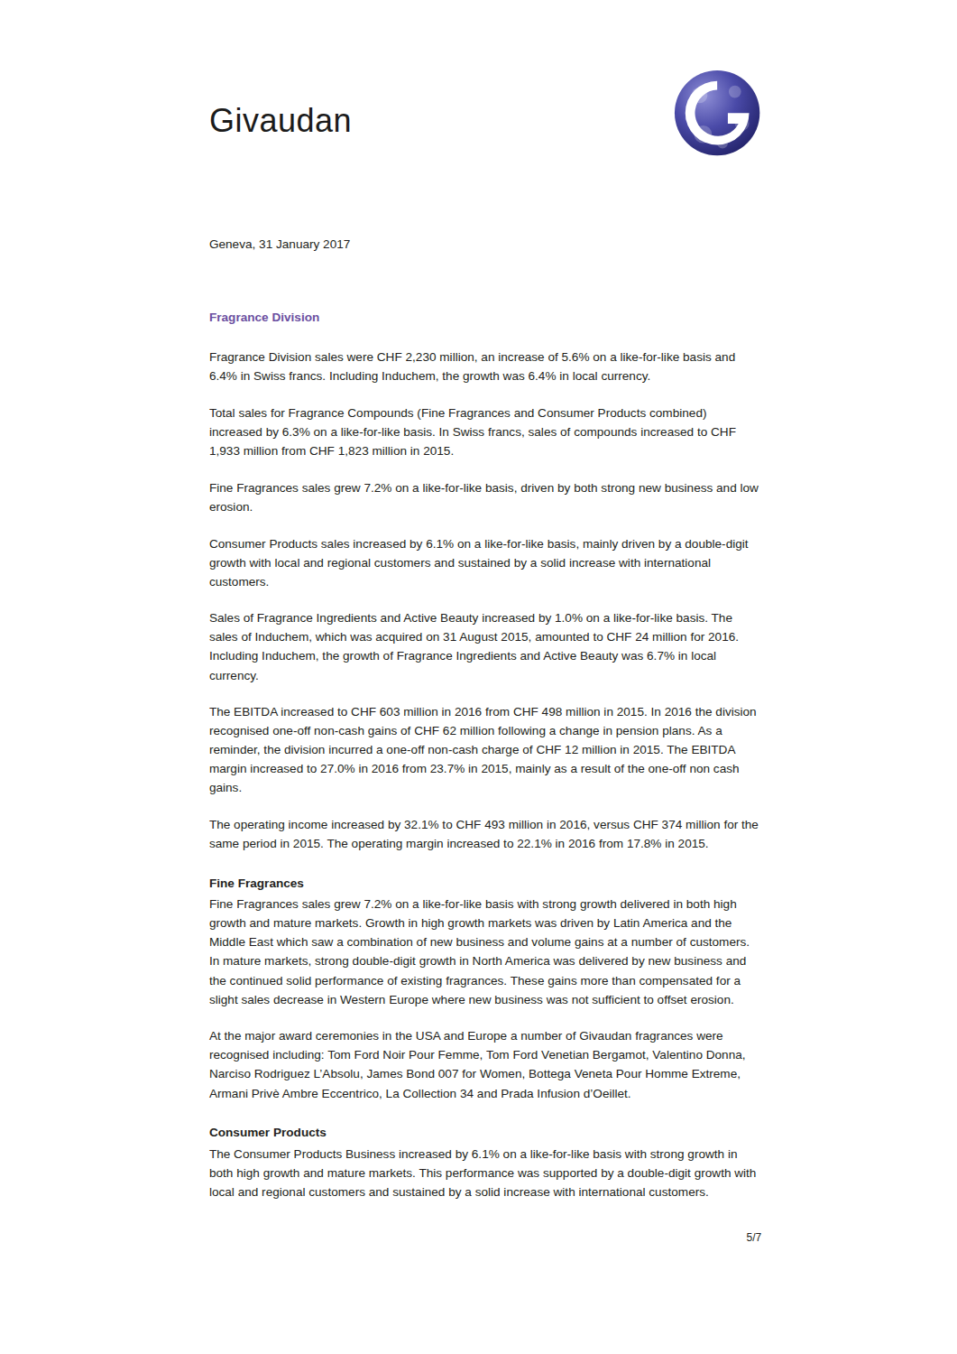Givaudan
Geneva, 31 January 2017
Fragrance Division
Fragrance Division sales were CHF 2,230 million, an increase of 5.6% on a like-for-like basis and 6.4% in Swiss francs. Including Induchem, the growth was 6.4% in local currency.
Total sales for Fragrance Compounds (Fine Fragrances and Consumer Products combined) increased by 6.3% on a like-for-like basis. In Swiss francs, sales of compounds increased to CHF 1,933 million from CHF 1,823 million in 2015.
Fine Fragrances sales grew 7.2% on a like-for-like basis, driven by both strong new business and low erosion.
Consumer Products sales increased by 6.1% on a like-for-like basis, mainly driven by a double-digit growth with local and regional customers and sustained by a solid increase with international customers.
Sales of Fragrance Ingredients and Active Beauty increased by 1.0% on a like-for-like basis. The sales of Induchem, which was acquired on 31 August 2015, amounted to CHF 24 million for 2016. Including Induchem, the growth of Fragrance Ingredients and Active Beauty was 6.7% in local currency.
The EBITDA increased to CHF 603 million in 2016 from CHF 498 million in 2015. In 2016 the division recognised one-off non-cash gains of CHF 62 million following a change in pension plans. As a reminder, the division incurred a one-off non-cash charge of CHF 12 million in 2015. The EBITDA margin increased to 27.0% in 2016 from 23.7% in 2015, mainly as a result of the one-off non cash gains.
The operating income increased by 32.1% to CHF 493 million in 2016, versus CHF 374 million for the same period in 2015. The operating margin increased to 22.1% in 2016 from 17.8% in 2015.
Fine Fragrances
Fine Fragrances sales grew 7.2% on a like-for-like basis with strong growth delivered in both high growth and mature markets. Growth in high growth markets was driven by Latin America and the Middle East which saw a combination of new business and volume gains at a number of customers. In mature markets, strong double-digit growth in North America was delivered by new business and the continued solid performance of existing fragrances. These gains more than compensated for a slight sales decrease in Western Europe where new business was not sufficient to offset erosion.
At the major award ceremonies in the USA and Europe a number of Givaudan fragrances were recognised including: Tom Ford Noir Pour Femme, Tom Ford Venetian Bergamot, Valentino Donna, Narciso Rodriguez L’Absolu, James Bond 007 for Women, Bottega Veneta Pour Homme Extreme, Armani Privè Ambre Eccentrico, La Collection 34 and Prada Infusion d’Oeillet.
Consumer Products
The Consumer Products Business increased by 6.1% on a like-for-like basis with strong growth in both high growth and mature markets. This performance was supported by a double-digit growth with local and regional customers and sustained by a solid increase with international customers.
5/7